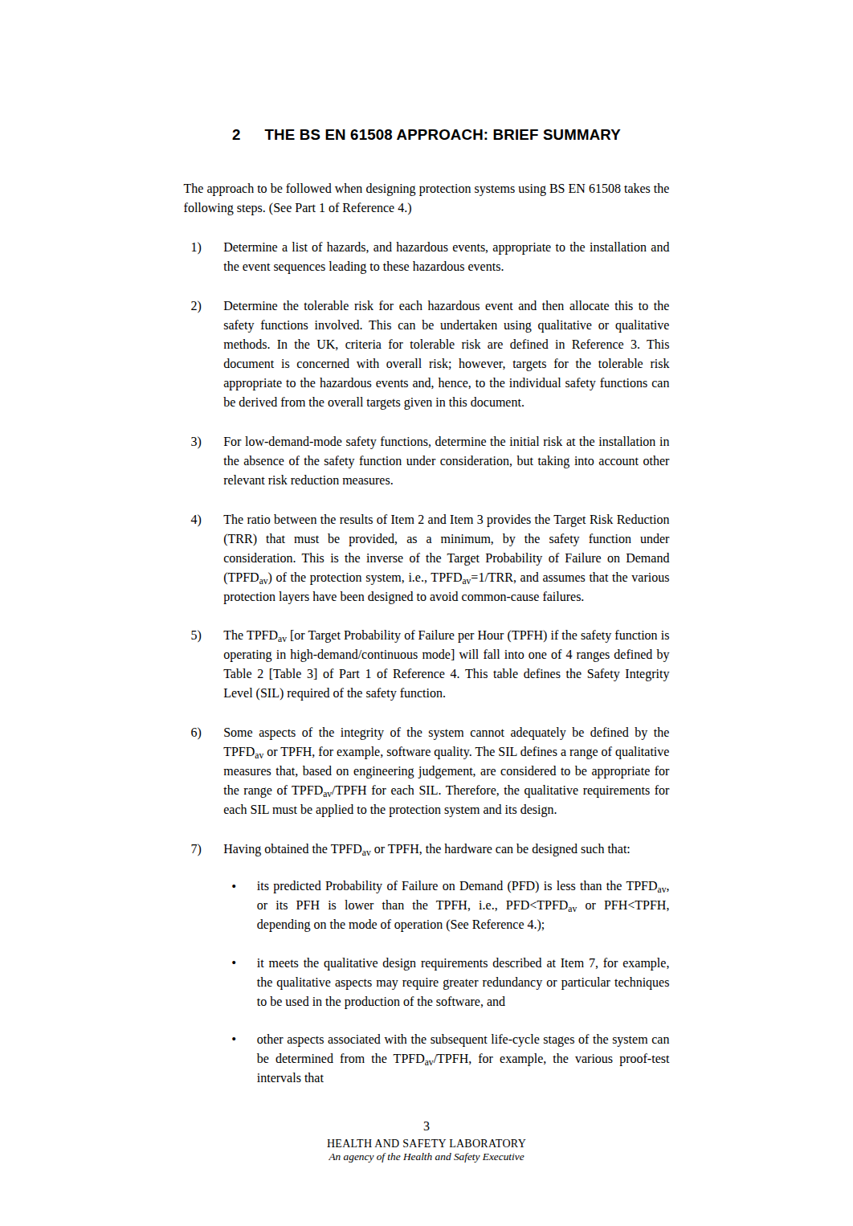2 THE BS EN 61508 APPROACH: BRIEF SUMMARY
The approach to be followed when designing protection systems using BS EN 61508 takes the following steps. (See Part 1 of Reference 4.)
1) Determine a list of hazards, and hazardous events, appropriate to the installation and the event sequences leading to these hazardous events.
2) Determine the tolerable risk for each hazardous event and then allocate this to the safety functions involved. This can be undertaken using qualitative or qualitative methods. In the UK, criteria for tolerable risk are defined in Reference 3. This document is concerned with overall risk; however, targets for the tolerable risk appropriate to the hazardous events and, hence, to the individual safety functions can be derived from the overall targets given in this document.
3) For low-demand-mode safety functions, determine the initial risk at the installation in the absence of the safety function under consideration, but taking into account other relevant risk reduction measures.
4) The ratio between the results of Item 2 and Item 3 provides the Target Risk Reduction (TRR) that must be provided, as a minimum, by the safety function under consideration. This is the inverse of the Target Probability of Failure on Demand (TPFDav) of the protection system, i.e., TPFDav=1/TRR, and assumes that the various protection layers have been designed to avoid common-cause failures.
5) The TPFDav [or Target Probability of Failure per Hour (TPFH) if the safety function is operating in high-demand/continuous mode] will fall into one of 4 ranges defined by Table 2 [Table 3] of Part 1 of Reference 4. This table defines the Safety Integrity Level (SIL) required of the safety function.
6) Some aspects of the integrity of the system cannot adequately be defined by the TPFDav or TPFH, for example, software quality. The SIL defines a range of qualitative measures that, based on engineering judgement, are considered to be appropriate for the range of TPFDav/TPFH for each SIL. Therefore, the qualitative requirements for each SIL must be applied to the protection system and its design.
7) Having obtained the TPFDav or TPFH, the hardware can be designed such that:
• its predicted Probability of Failure on Demand (PFD) is less than the TPFDav, or its PFH is lower than the TPFH, i.e., PFD<TPFDav or PFH<TPFH, depending on the mode of operation (See Reference 4.);
• it meets the qualitative design requirements described at Item 7, for example, the qualitative aspects may require greater redundancy or particular techniques to be used in the production of the software, and
• other aspects associated with the subsequent life-cycle stages of the system can be determined from the TPFDav/TPFH, for example, the various proof-test intervals that
3
HEALTH AND SAFETY LABORATORY
An agency of the Health and Safety Executive